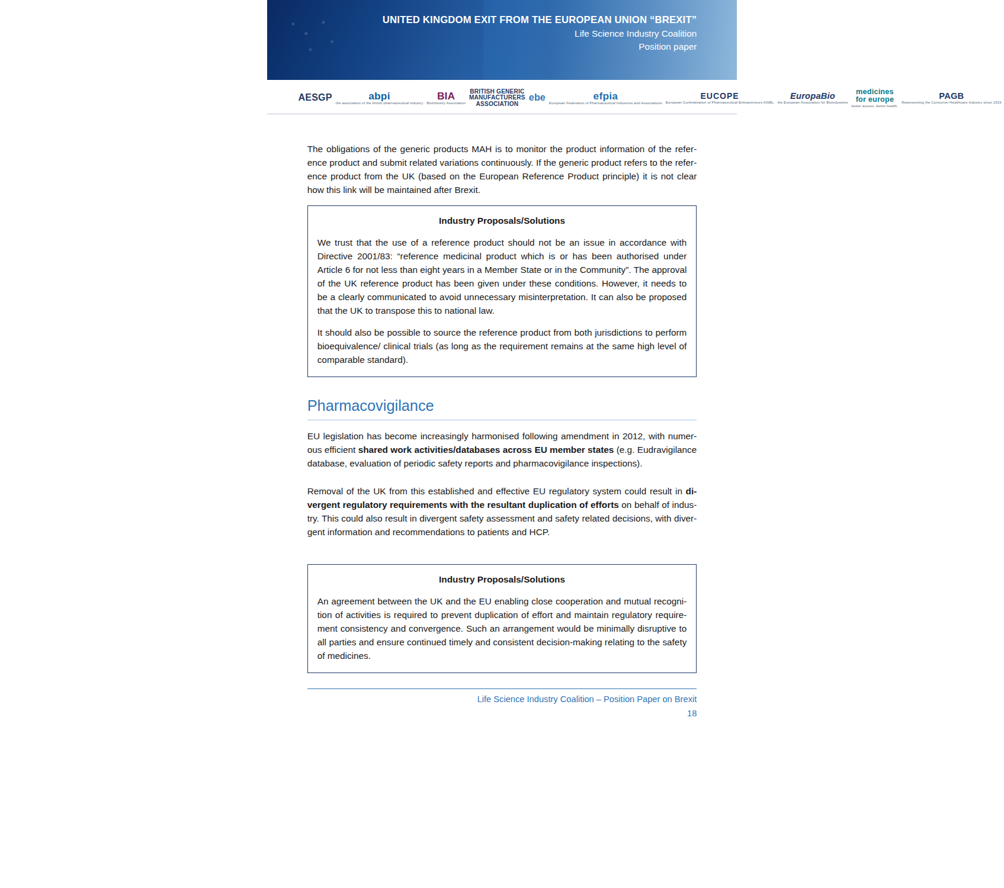UNITED KINGDOM EXIT FROM THE EUROPEAN UNION “BREXIT”
Life Science Industry Coalition
Position paper
AESGP
abpi the association of the british pharmaceutical industry
BIA BioIndustry Association
BRITISH GENERIC
MANUFACTURERS
ASSOCIATION
ebe
efpia European Federation of Pharmaceutical Industries and Associations
EUCOPE European Confederation of Pharmaceutical Entrepreneurs AISBL
EuropaBio the European Association for Bioindustries
medicines
for europe better access. better health.
PAGB Representing the Consumer Healthcare Industry since 1919
Vaccines Europe An industry for healthy lives
The obligations of the generic products MAH is to monitor the product information of the reference product and submit related variations continuously. If the generic product refers to the reference product from the UK (based on the European Reference Product principle) it is not clear how this link will be maintained after Brexit.
Industry Proposals/Solutions
We trust that the use of a reference product should not be an issue in accordance with Directive 2001/83: “reference medicinal product which is or has been authorised under Article 6 for not less than eight years in a Member State or in the Community”. The approval of the UK reference product has been given under these conditions. However, it needs to be a clearly communicated to avoid unnecessary misinterpretation. It can also be proposed that the UK to transpose this to national law.
It should also be possible to source the reference product from both jurisdictions to perform bioequivalence/ clinical trials (as long as the requirement remains at the same high level of comparable standard).
Pharmacovigilance
EU legislation has become increasingly harmonised following amendment in 2012, with numerous efficient shared work activities/databases across EU member states (e.g. Eudravigilance database, evaluation of periodic safety reports and pharmacovigilance inspections).
Removal of the UK from this established and effective EU regulatory system could result in divergent regulatory requirements with the resultant duplication of efforts on behalf of industry. This could also result in divergent safety assessment and safety related decisions, with divergent information and recommendations to patients and HCP.
Industry Proposals/Solutions
An agreement between the UK and the EU enabling close cooperation and mutual recognition of activities is required to prevent duplication of effort and maintain regulatory requirement consistency and convergence. Such an arrangement would be minimally disruptive to all parties and ensure continued timely and consistent decision-making relating to the safety of medicines.
Life Science Industry Coalition – Position Paper on Brexit
18